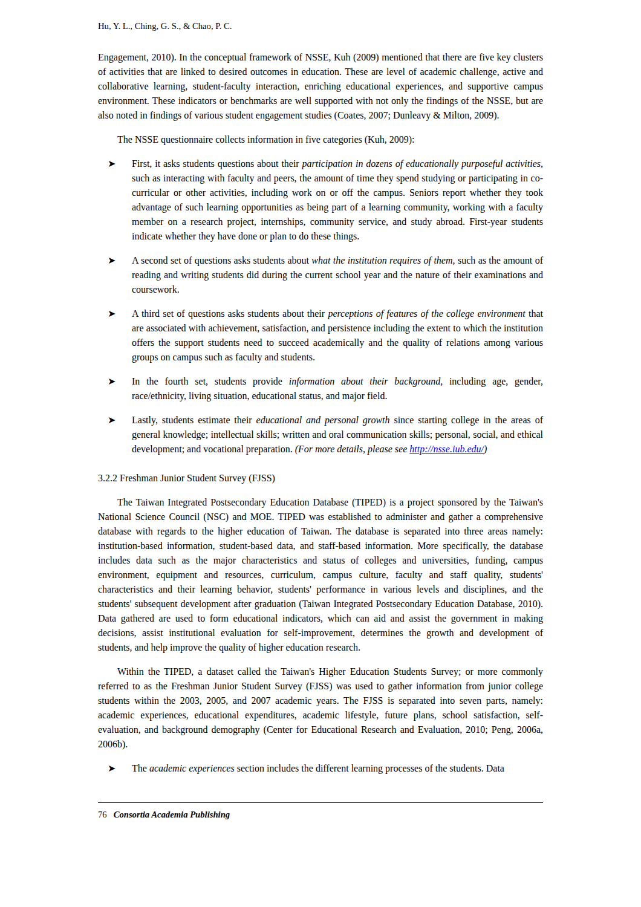Hu, Y. L., Ching, G. S., & Chao, P. C.
Engagement, 2010). In the conceptual framework of NSSE, Kuh (2009) mentioned that there are five key clusters of activities that are linked to desired outcomes in education. These are level of academic challenge, active and collaborative learning, student-faculty interaction, enriching educational experiences, and supportive campus environment. These indicators or benchmarks are well supported with not only the findings of the NSSE, but are also noted in findings of various student engagement studies (Coates, 2007; Dunleavy & Milton, 2009).
The NSSE questionnaire collects information in five categories (Kuh, 2009):
First, it asks students questions about their participation in dozens of educationally purposeful activities, such as interacting with faculty and peers, the amount of time they spend studying or participating in co-curricular or other activities, including work on or off the campus. Seniors report whether they took advantage of such learning opportunities as being part of a learning community, working with a faculty member on a research project, internships, community service, and study abroad. First-year students indicate whether they have done or plan to do these things.
A second set of questions asks students about what the institution requires of them, such as the amount of reading and writing students did during the current school year and the nature of their examinations and coursework.
A third set of questions asks students about their perceptions of features of the college environment that are associated with achievement, satisfaction, and persistence including the extent to which the institution offers the support students need to succeed academically and the quality of relations among various groups on campus such as faculty and students.
In the fourth set, students provide information about their background, including age, gender, race/ethnicity, living situation, educational status, and major field.
Lastly, students estimate their educational and personal growth since starting college in the areas of general knowledge; intellectual skills; written and oral communication skills; personal, social, and ethical development; and vocational preparation. (For more details, please see http://nsse.iub.edu/)
3.2.2 Freshman Junior Student Survey (FJSS)
The Taiwan Integrated Postsecondary Education Database (TIPED) is a project sponsored by the Taiwan's National Science Council (NSC) and MOE. TIPED was established to administer and gather a comprehensive database with regards to the higher education of Taiwan. The database is separated into three areas namely: institution-based information, student-based data, and staff-based information. More specifically, the database includes data such as the major characteristics and status of colleges and universities, funding, campus environment, equipment and resources, curriculum, campus culture, faculty and staff quality, students' characteristics and their learning behavior, students' performance in various levels and disciplines, and the students' subsequent development after graduation (Taiwan Integrated Postsecondary Education Database, 2010). Data gathered are used to form educational indicators, which can aid and assist the government in making decisions, assist institutional evaluation for self-improvement, determines the growth and development of students, and help improve the quality of higher education research.
Within the TIPED, a dataset called the Taiwan's Higher Education Students Survey; or more commonly referred to as the Freshman Junior Student Survey (FJSS) was used to gather information from junior college students within the 2003, 2005, and 2007 academic years. The FJSS is separated into seven parts, namely: academic experiences, educational expenditures, academic lifestyle, future plans, school satisfaction, self-evaluation, and background demography (Center for Educational Research and Evaluation, 2010; Peng, 2006a, 2006b).
The academic experiences section includes the different learning processes of the students. Data
76 Consortia Academia Publishing